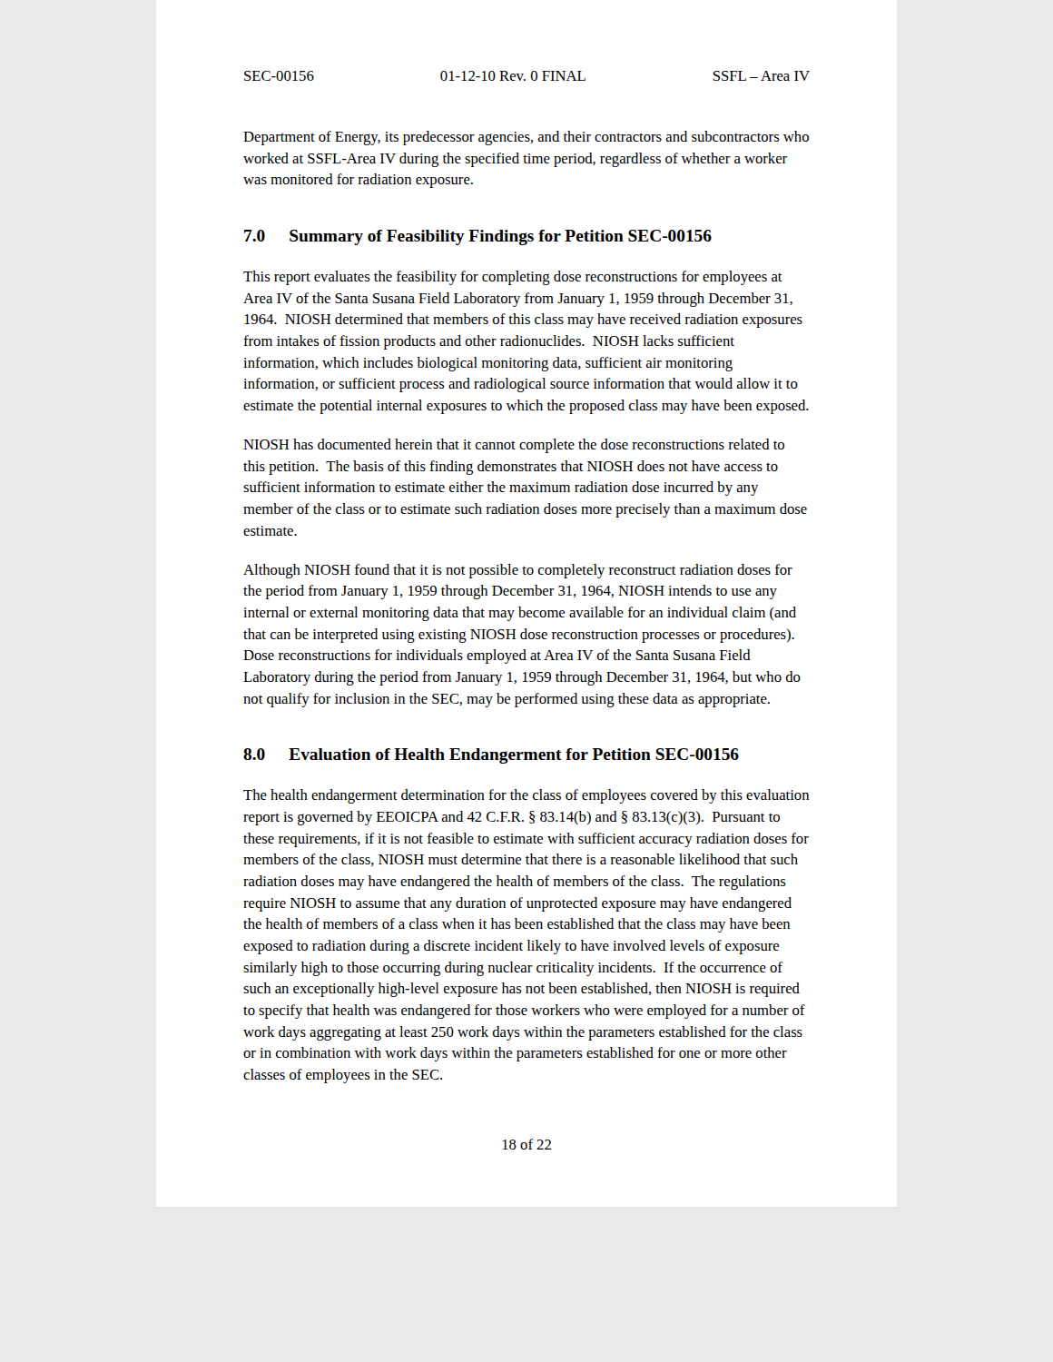SEC-00156 01-12-10 Rev. 0 FINAL SSFL – Area IV
Department of Energy, its predecessor agencies, and their contractors and subcontractors who worked at SSFL-Area IV during the specified time period, regardless of whether a worker was monitored for radiation exposure.
7.0 Summary of Feasibility Findings for Petition SEC-00156
This report evaluates the feasibility for completing dose reconstructions for employees at Area IV of the Santa Susana Field Laboratory from January 1, 1959 through December 31, 1964. NIOSH determined that members of this class may have received radiation exposures from intakes of fission products and other radionuclides. NIOSH lacks sufficient information, which includes biological monitoring data, sufficient air monitoring information, or sufficient process and radiological source information that would allow it to estimate the potential internal exposures to which the proposed class may have been exposed.
NIOSH has documented herein that it cannot complete the dose reconstructions related to this petition. The basis of this finding demonstrates that NIOSH does not have access to sufficient information to estimate either the maximum radiation dose incurred by any member of the class or to estimate such radiation doses more precisely than a maximum dose estimate.
Although NIOSH found that it is not possible to completely reconstruct radiation doses for the period from January 1, 1959 through December 31, 1964, NIOSH intends to use any internal or external monitoring data that may become available for an individual claim (and that can be interpreted using existing NIOSH dose reconstruction processes or procedures). Dose reconstructions for individuals employed at Area IV of the Santa Susana Field Laboratory during the period from January 1, 1959 through December 31, 1964, but who do not qualify for inclusion in the SEC, may be performed using these data as appropriate.
8.0 Evaluation of Health Endangerment for Petition SEC-00156
The health endangerment determination for the class of employees covered by this evaluation report is governed by EEOICPA and 42 C.F.R. § 83.14(b) and § 83.13(c)(3). Pursuant to these requirements, if it is not feasible to estimate with sufficient accuracy radiation doses for members of the class, NIOSH must determine that there is a reasonable likelihood that such radiation doses may have endangered the health of members of the class. The regulations require NIOSH to assume that any duration of unprotected exposure may have endangered the health of members of a class when it has been established that the class may have been exposed to radiation during a discrete incident likely to have involved levels of exposure similarly high to those occurring during nuclear criticality incidents. If the occurrence of such an exceptionally high-level exposure has not been established, then NIOSH is required to specify that health was endangered for those workers who were employed for a number of work days aggregating at least 250 work days within the parameters established for the class or in combination with work days within the parameters established for one or more other classes of employees in the SEC.
18 of 22